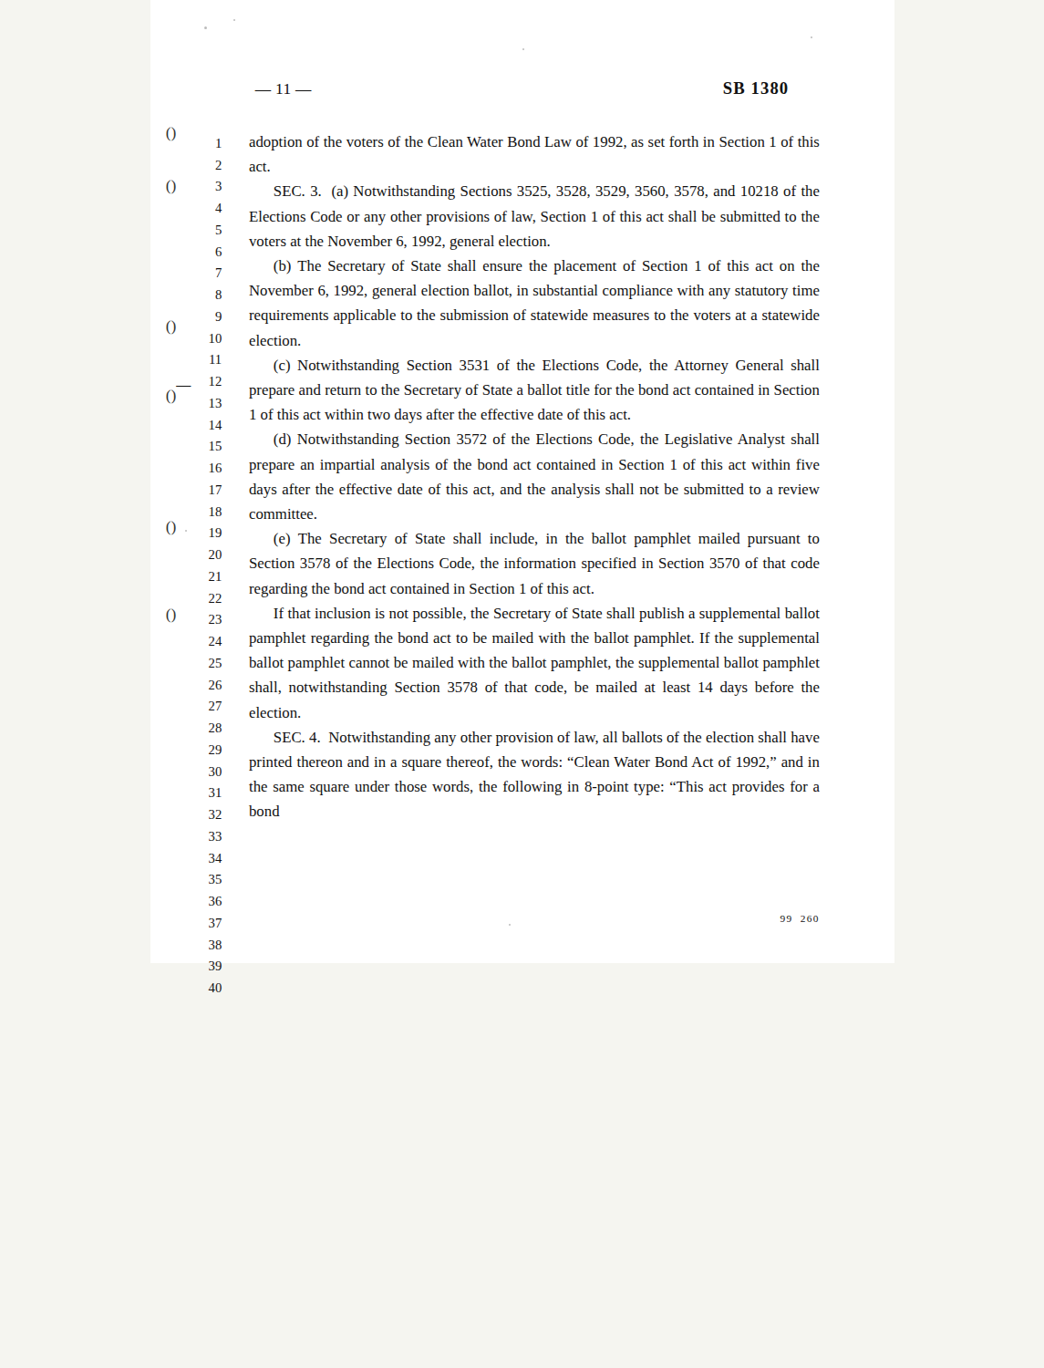— 11 —
SB 1380
1
2
3
4
5
6
7
8
9
10
11
12
13
14
15
16
17
18
19
20
21
22
23
24
25
26
27
28
29
30
31
32
33
34
35
36
37
38
39
40
()
()
()
()
()
()
—
adoption of the voters of the Clean Water Bond Law of 1992, as set forth in Section 1 of this act.
SEC. 3. (a) Notwithstanding Sections 3525, 3528, 3529, 3560, 3578, and 10218 of the Elections Code or any other provisions of law, Section 1 of this act shall be submitted to the voters at the November 6, 1992, general election.
(b) The Secretary of State shall ensure the placement of Section 1 of this act on the November 6, 1992, general election ballot, in substantial compliance with any statutory time requirements applicable to the submission of statewide measures to the voters at a statewide election.
(c) Notwithstanding Section 3531 of the Elections Code, the Attorney General shall prepare and return to the Secretary of State a ballot title for the bond act contained in Section 1 of this act within two days after the effective date of this act.
(d) Notwithstanding Section 3572 of the Elections Code, the Legislative Analyst shall prepare an impartial analysis of the bond act contained in Section 1 of this act within five days after the effective date of this act, and the analysis shall not be submitted to a review committee.
(e) The Secretary of State shall include, in the ballot pamphlet mailed pursuant to Section 3578 of the Elections Code, the information specified in Section 3570 of that code regarding the bond act contained in Section 1 of this act.
If that inclusion is not possible, the Secretary of State shall publish a supplemental ballot pamphlet regarding the bond act to be mailed with the ballot pamphlet. If the supplemental ballot pamphlet cannot be mailed with the ballot pamphlet, the supplemental ballot pamphlet shall, notwithstanding Section 3578 of that code, be mailed at least 14 days before the election.
SEC. 4. Notwithstanding any other provision of law, all ballots of the election shall have printed thereon and in a square thereof, the words: “Clean Water Bond Act of 1992,” and in the same square under those words, the following in 8-point type: “This act provides for a bond
99 260